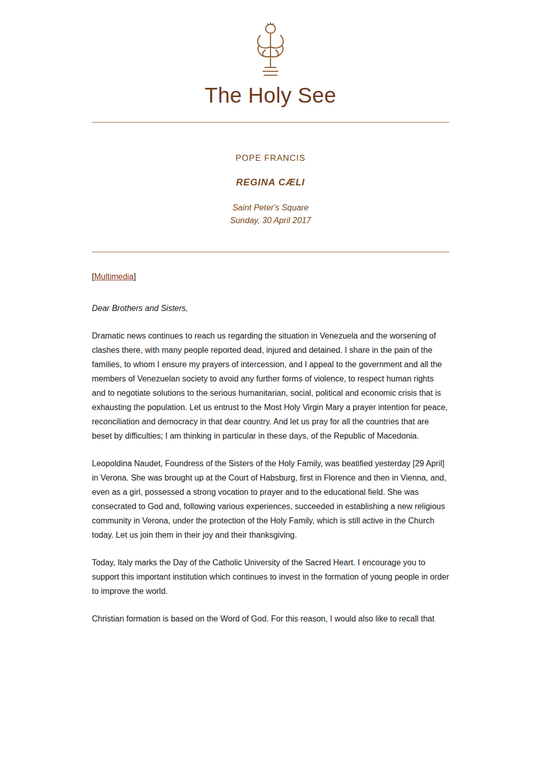The Holy See
POPE FRANCIS
REGINA CÆLI
Saint Peter's Square
Sunday, 30 April 2017
[Multimedia]
Dear Brothers and Sisters,
Dramatic news continues to reach us regarding the situation in Venezuela and the worsening of clashes there, with many people reported dead, injured and detained. I share in the pain of the families, to whom I ensure my prayers of intercession, and I appeal to the government and all the members of Venezuelan society to avoid any further forms of violence, to respect human rights and to negotiate solutions to the serious humanitarian, social, political and economic crisis that is exhausting the population. Let us entrust to the Most Holy Virgin Mary a prayer intention for peace, reconciliation and democracy in that dear country. And let us pray for all the countries that are beset by difficulties; I am thinking in particular in these days, of the Republic of Macedonia.
Leopoldina Naudet, Foundress of the Sisters of the Holy Family, was beatified yesterday [29 April] in Verona. She was brought up at the Court of Habsburg, first in Florence and then in Vienna, and, even as a girl, possessed a strong vocation to prayer and to the educational field. She was consecrated to God and, following various experiences, succeeded in establishing a new religious community in Verona, under the protection of the Holy Family, which is still active in the Church today. Let us join them in their joy and their thanksgiving.
Today, Italy marks the Day of the Catholic University of the Sacred Heart. I encourage you to support this important institution which continues to invest in the formation of young people in order to improve the world.
Christian formation is based on the Word of God. For this reason, I would also like to recall that